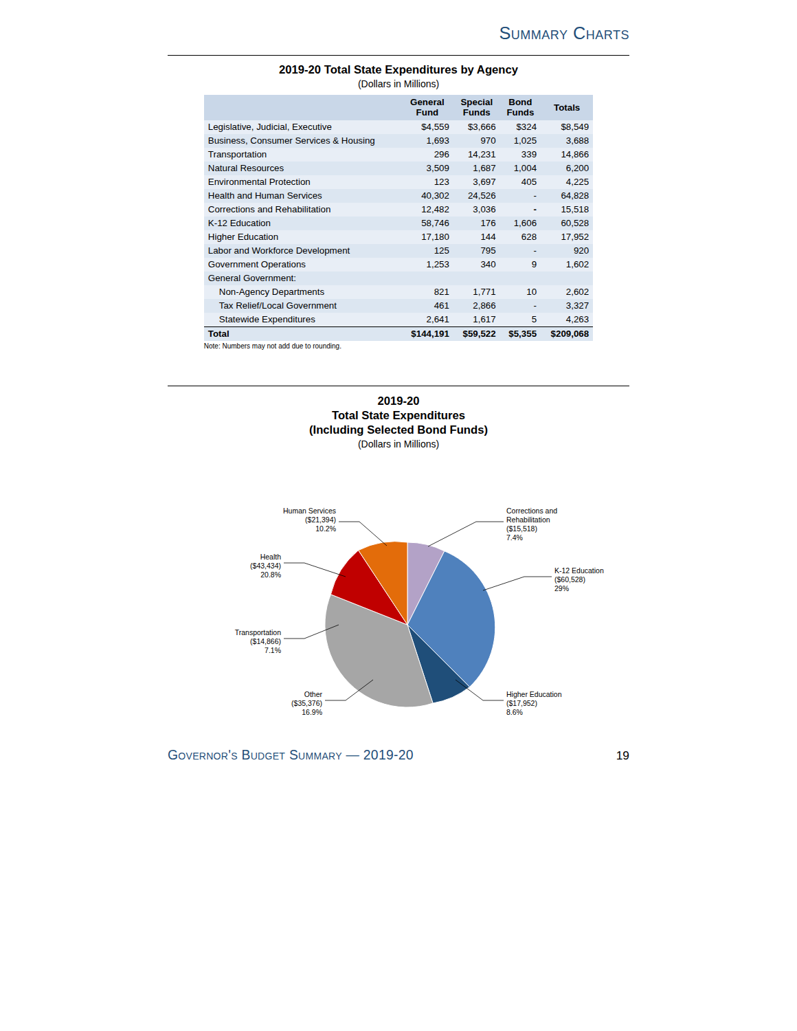Summary Charts
2019-20 Total State Expenditures by Agency
(Dollars in Millions)
| | General Fund | Special Funds | Bond Funds | Totals |
| --- | --- | --- | --- | --- |
| Legislative, Judicial, Executive | $4,559 | $3,666 | $324 | $8,549 |
| Business, Consumer Services & Housing | 1,693 | 970 | 1,025 | 3,688 |
| Transportation | 296 | 14,231 | 339 | 14,866 |
| Natural Resources | 3,509 | 1,687 | 1,004 | 6,200 |
| Environmental Protection | 123 | 3,697 | 405 | 4,225 |
| Health and Human Services | 40,302 | 24,526 | - | 64,828 |
| Corrections and Rehabilitation | 12,482 | 3,036 | - | 15,518 |
| K-12 Education | 58,746 | 176 | 1,606 | 60,528 |
| Higher Education | 17,180 | 144 | 628 | 17,952 |
| Labor and Workforce Development | 125 | 795 | - | 920 |
| Government Operations | 1,253 | 340 | 9 | 1,602 |
| General Government: | | | | |
| Non-Agency Departments | 821 | 1,771 | 10 | 2,602 |
| Tax Relief/Local Government | 461 | 2,866 | - | 3,327 |
| Statewide Expenditures | 2,641 | 1,617 | 5 | 4,263 |
| Total | $144,191 | $59,522 | $5,355 | $209,068 |
Note: Numbers may not add due to rounding.
2019-20
Total State Expenditures
(Including Selected Bond Funds)
(Dollars in Millions)
Corrections and Rehabilitation ($15,518) 7.4% K-12 Education ($60,528) 29% Higher Education ($17,952) 8.6% Other ($35,376) 16.9% Transportation ($14,866) 7.1% Health ($43,434) 20.8% Human Services ($21,394) 10.2%
Governor's Budget Summary — 2019-20
19